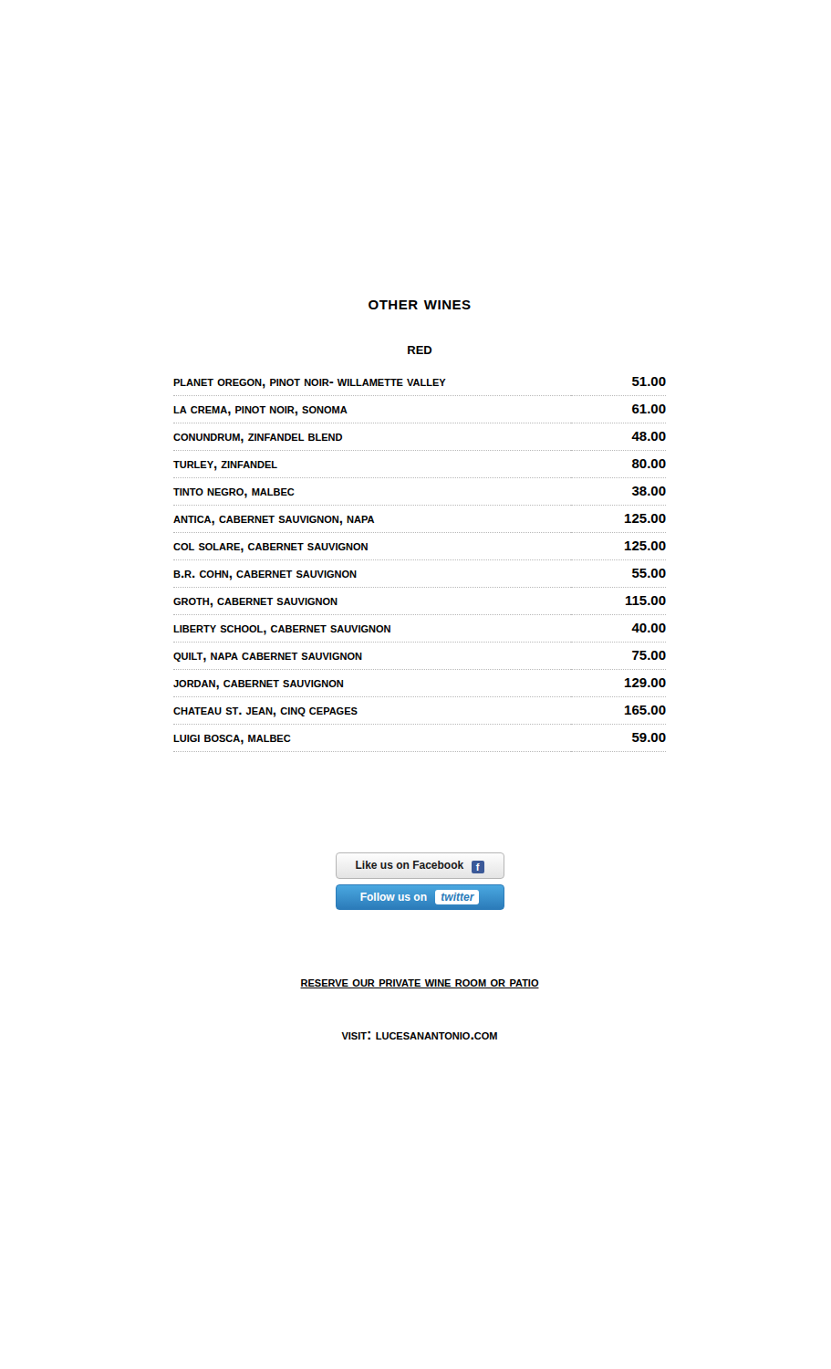Other Wines
Red
| Planet Oregon, Pinot Noir- Willamette Valley | 51.00 |
| La Crema, Pinot Noir, Sonoma | 61.00 |
| Conundrum, Zinfandel Blend | 48.00 |
| Turley, Zinfandel | 80.00 |
| Tinto Negro, Malbec | 38.00 |
| Antica, Cabernet Sauvignon, Napa | 125.00 |
| Col Solare, Cabernet Sauvignon | 125.00 |
| B.R. Cohn, Cabernet Sauvignon | 55.00 |
| Groth, Cabernet Sauvignon | 115.00 |
| Liberty School, Cabernet Sauvignon | 40.00 |
| Quilt, Napa Cabernet Sauvignon | 75.00 |
| Jordan, Cabernet Sauvignon | 129.00 |
| Chateau St. Jean, Cinq Cepages | 165.00 |
| Luigi Bosca, Malbec | 59.00 |
Like us on Facebook f Follow us on twitter
Reserve Our Private Wine Room or Patio
Visit: lucesanantonio.com